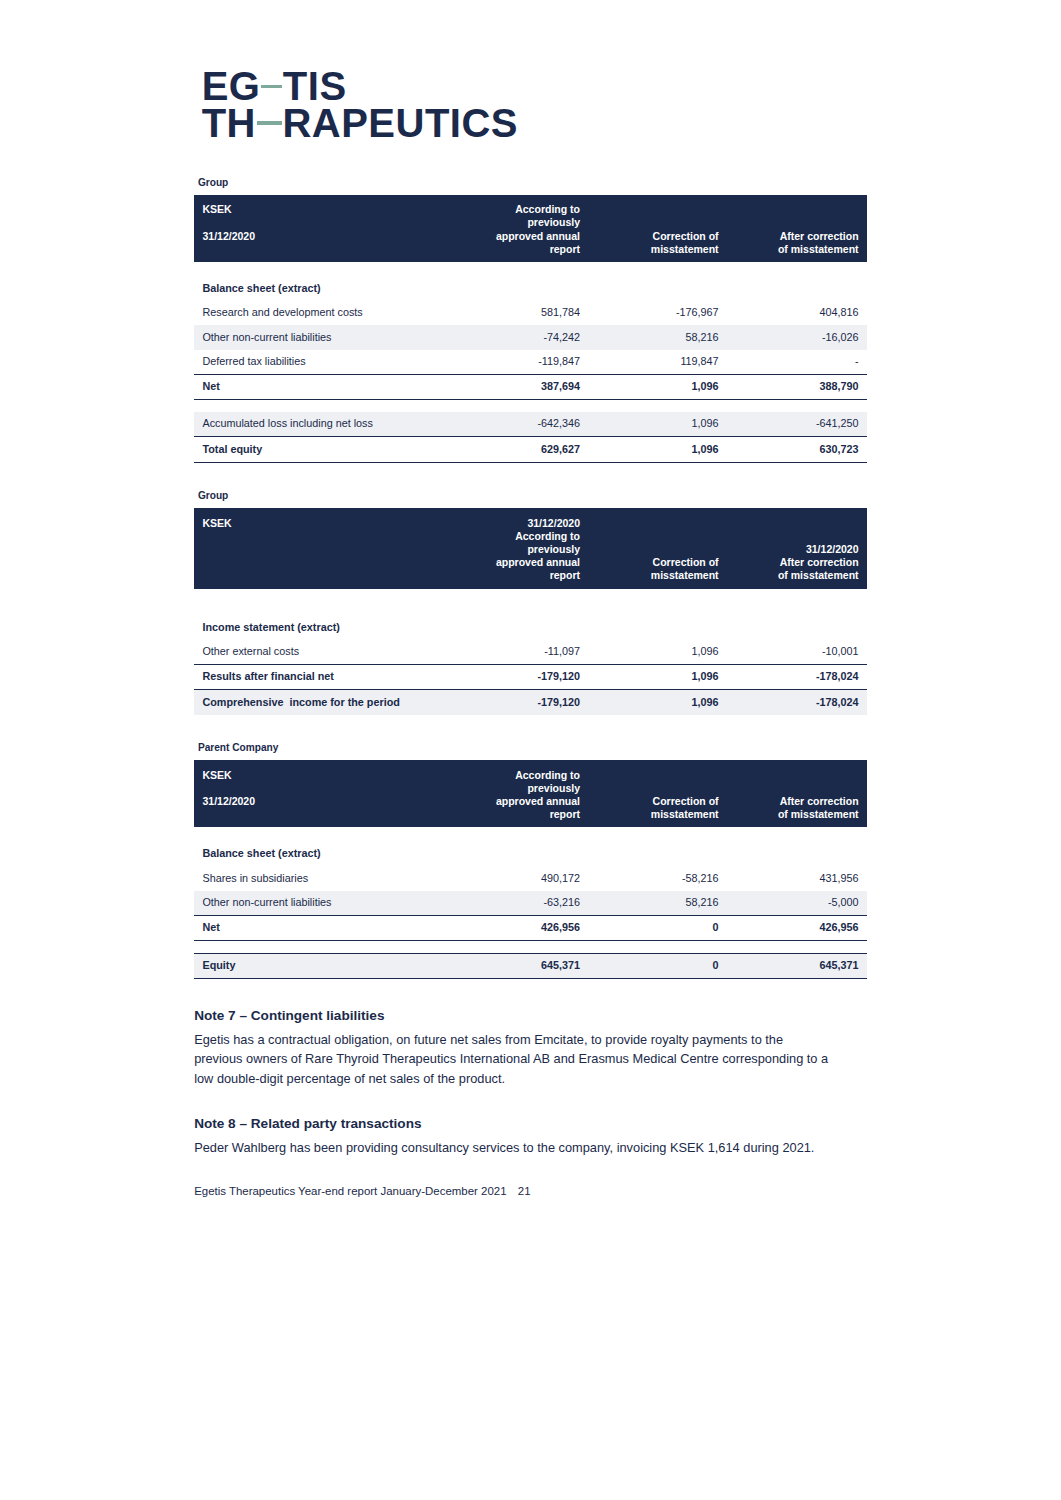EG TIS TH RAPEUTICS
Group
| KSEK 31/12/2020 | According to previously approved annual report | Correction of misstatement | After correction of misstatement |
| --- | --- | --- | --- |
| Balance sheet (extract) | | | |
| Research and development costs | 581,784 | -176,967 | 404,816 |
| Other non-current liabilities | -74,242 | 58,216 | -16,026 |
| Deferred tax liabilities | -119,847 | 119,847 | - |
| Net | 387,694 | 1,096 | 388,790 |
| Accumulated loss including net loss | -642,346 | 1,096 | -641,250 |
| Total equity | 629,627 | 1,096 | 630,723 |
Group
| KSEK | 31/12/2020 According to previously approved annual report | Correction of misstatement | 31/12/2020 After correction of misstatement |
| --- | --- | --- | --- |
| Income statement (extract) | | | |
| Other external costs | -11,097 | 1,096 | -10,001 |
| Results after financial net | -179,120 | 1,096 | -178,024 |
| Comprehensive income for the period | -179,120 | 1,096 | -178,024 |
Parent Company
| KSEK 31/12/2020 | According to previously approved annual report | Correction of misstatement | After correction of misstatement |
| --- | --- | --- | --- |
| Balance sheet (extract) | | | |
| Shares in subsidiaries | 490,172 | -58,216 | 431,956 |
| Other non-current liabilities | -63,216 | 58,216 | -5,000 |
| Net | 426,956 | 0 | 426,956 |
| Equity | 645,371 | 0 | 645,371 |
Note 7 – Contingent liabilities
Egetis has a contractual obligation, on future net sales from Emcitate, to provide royalty payments to the previous owners of Rare Thyroid Therapeutics International AB and Erasmus Medical Centre corresponding to a low double-digit percentage of net sales of the product.
Note 8 – Related party transactions
Peder Wahlberg has been providing consultancy services to the company, invoicing KSEK 1,614 during 2021.
Egetis Therapeutics Year-end report January-December 202121